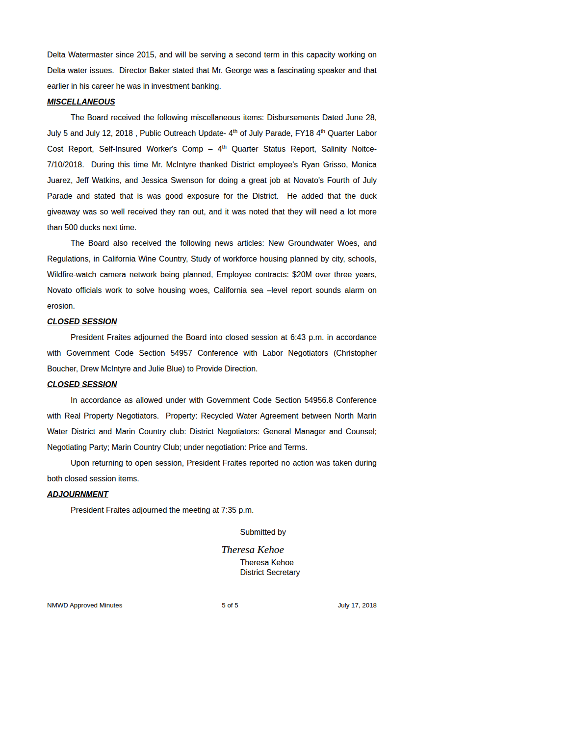Delta Watermaster since 2015, and will be serving a second term in this capacity working on Delta water issues. Director Baker stated that Mr. George was a fascinating speaker and that earlier in his career he was in investment banking.
MISCELLANEOUS
The Board received the following miscellaneous items: Disbursements Dated June 28, July 5 and July 12, 2018 , Public Outreach Update- 4th of July Parade, FY18 4th Quarter Labor Cost Report, Self-Insured Worker's Comp – 4th Quarter Status Report, Salinity Noitce-7/10/2018. During this time Mr. McIntyre thanked District employee's Ryan Grisso, Monica Juarez, Jeff Watkins, and Jessica Swenson for doing a great job at Novato's Fourth of July Parade and stated that is was good exposure for the District. He added that the duck giveaway was so well received they ran out, and it was noted that they will need a lot more than 500 ducks next time.
The Board also received the following news articles: New Groundwater Woes, and Regulations, in California Wine Country, Study of workforce housing planned by city, schools, Wildfire-watch camera network being planned, Employee contracts: $20M over three years, Novato officials work to solve housing woes, California sea –level report sounds alarm on erosion.
CLOSED SESSION
President Fraites adjourned the Board into closed session at 6:43 p.m. in accordance with Government Code Section 54957 Conference with Labor Negotiators (Christopher Boucher, Drew McIntyre and Julie Blue) to Provide Direction.
CLOSED SESSION
In accordance as allowed under with Government Code Section 54956.8 Conference with Real Property Negotiators. Property: Recycled Water Agreement between North Marin Water District and Marin Country club: District Negotiators: General Manager and Counsel; Negotiating Party; Marin Country Club; under negotiation: Price and Terms.
Upon returning to open session, President Fraites reported no action was taken during both closed session items.
ADJOURNMENT
President Fraites adjourned the meeting at 7:35 p.m.
Submitted by
Theresa Kehoe
Theresa Kehoe
District Secretary
NMWD Approved Minutes 5 of 5 July 17, 2018